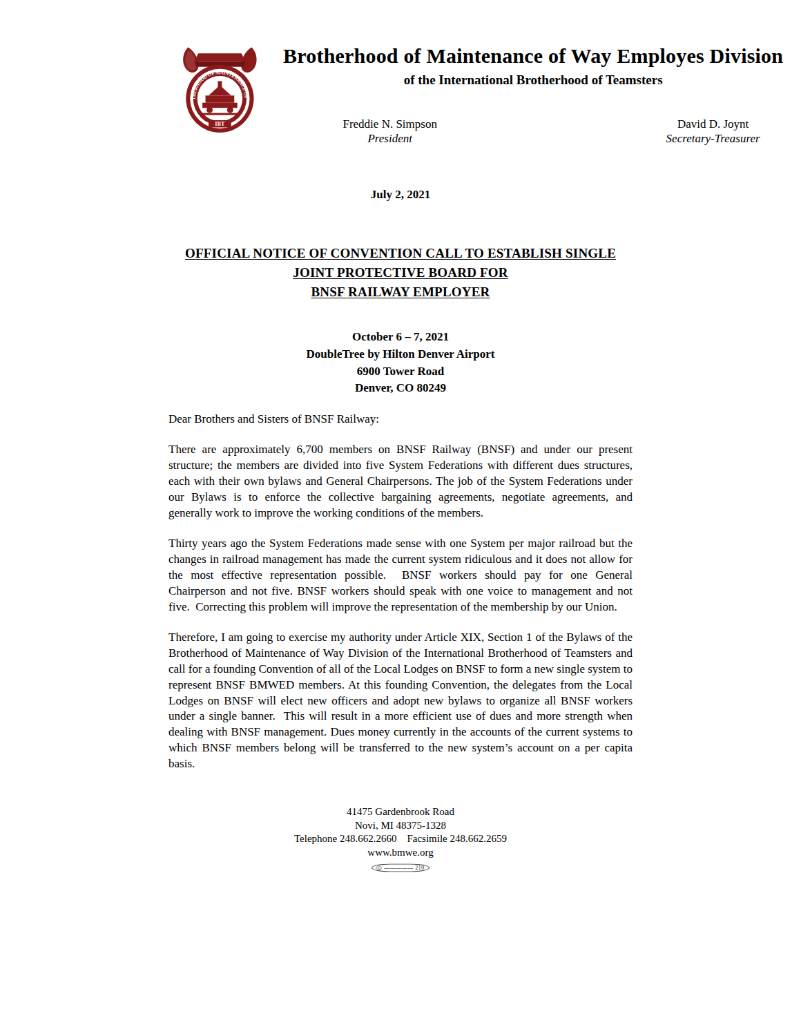BROTHERHOOD OF MAINTENANCE OF WAY IBT
Brotherhood of Maintenance of Way Employes Division
of the International Brotherhood of Teamsters
Freddie N. Simpson
President
David D. Joynt
Secretary-Treasurer
July 2, 2021
OFFICIAL NOTICE OF CONVENTION CALL TO ESTABLISH SINGLE
JOINT PROTECTIVE BOARD FOR
BNSF RAILWAY EMPLOYER
October 6 – 7, 2021
DoubleTree by Hilton Denver Airport
6900 Tower Road
Denver, CO 80249
Dear Brothers and Sisters of BNSF Railway:
There are approximately 6,700 members on BNSF Railway (BNSF) and under our present structure; the members are divided into five System Federations with different dues structures, each with their own bylaws and General Chairpersons. The job of the System Federations under our Bylaws is to enforce the collective bargaining agreements, negotiate agreements, and generally work to improve the working conditions of the members.
Thirty years ago the System Federations made sense with one System per major railroad but the changes in railroad management has made the current system ridiculous and it does not allow for the most effective representation possible. BNSF workers should pay for one General Chairperson and not five. BNSF workers should speak with one voice to management and not five. Correcting this problem will improve the representation of the membership by our Union.
Therefore, I am going to exercise my authority under Article XIX, Section 1 of the Bylaws of the Brotherhood of Maintenance of Way Division of the International Brotherhood of Teamsters and call for a founding Convention of all of the Local Lodges on BNSF to form a new single system to represent BNSF BMWED members. At this founding Convention, the delegates from the Local Lodges on BNSF will elect new officers and adopt new bylaws to organize all BNSF workers under a single banner. This will result in a more efficient use of dues and more strength when dealing with BNSF management. Dues money currently in the accounts of the current systems to which BNSF members belong will be transferred to the new system’s account on a per capita basis.
41475 Gardenbrook Road
Novi, MI 48375-1328
Telephone 248.662.2660 Facsimile 248.662.2659
www.bmwe.org
Ⓒ ————— 210